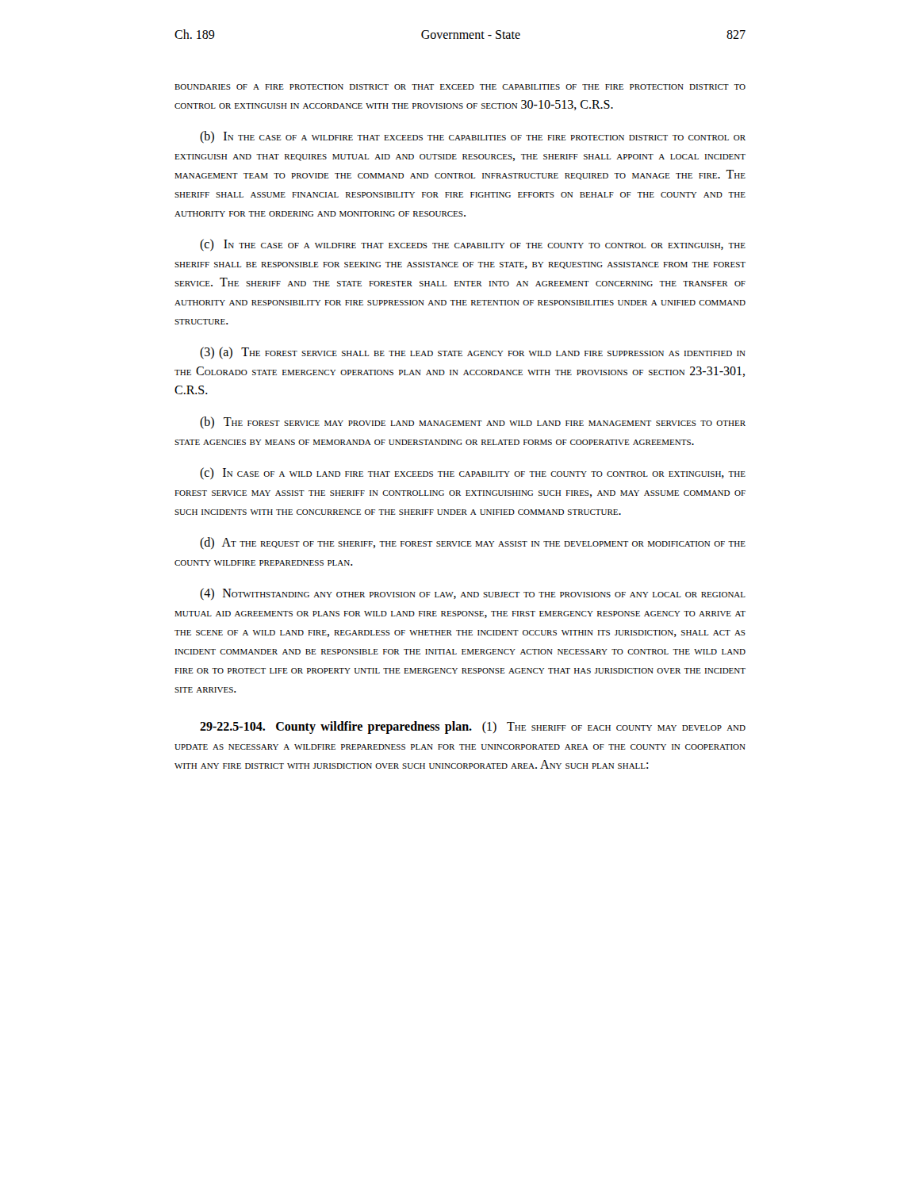Ch. 189
Government - State
827
boundaries of a fire protection district or that exceed the capabilities of the fire protection district to control or extinguish in accordance with the provisions of section 30-10-513, C.R.S.
(b) In the case of a wildfire that exceeds the capabilities of the fire protection district to control or extinguish and that requires mutual aid and outside resources, the sheriff shall appoint a local incident management team to provide the command and control infrastructure required to manage the fire. The sheriff shall assume financial responsibility for fire fighting efforts on behalf of the county and the authority for the ordering and monitoring of resources.
(c) In the case of a wildfire that exceeds the capability of the county to control or extinguish, the sheriff shall be responsible for seeking the assistance of the state, by requesting assistance from the forest service. The sheriff and the state forester shall enter into an agreement concerning the transfer of authority and responsibility for fire suppression and the retention of responsibilities under a unified command structure.
(3) (a) The forest service shall be the lead state agency for wild land fire suppression as identified in the Colorado state emergency operations plan and in accordance with the provisions of section 23-31-301, C.R.S.
(b) The forest service may provide land management and wild land fire management services to other state agencies by means of memoranda of understanding or related forms of cooperative agreements.
(c) In case of a wild land fire that exceeds the capability of the county to control or extinguish, the forest service may assist the sheriff in controlling or extinguishing such fires, and may assume command of such incidents with the concurrence of the sheriff under a unified command structure.
(d) At the request of the sheriff, the forest service may assist in the development or modification of the county wildfire preparedness plan.
(4) Notwithstanding any other provision of law, and subject to the provisions of any local or regional mutual aid agreements or plans for wild land fire response, the first emergency response agency to arrive at the scene of a wild land fire, regardless of whether the incident occurs within its jurisdiction, shall act as incident commander and be responsible for the initial emergency action necessary to control the wild land fire or to protect life or property until the emergency response agency that has jurisdiction over the incident site arrives.
29-22.5-104. County wildfire preparedness plan. (1) The sheriff of each county may develop and update as necessary a wildfire preparedness plan for the unincorporated area of the county in cooperation with any fire district with jurisdiction over such unincorporated area. Any such plan shall: